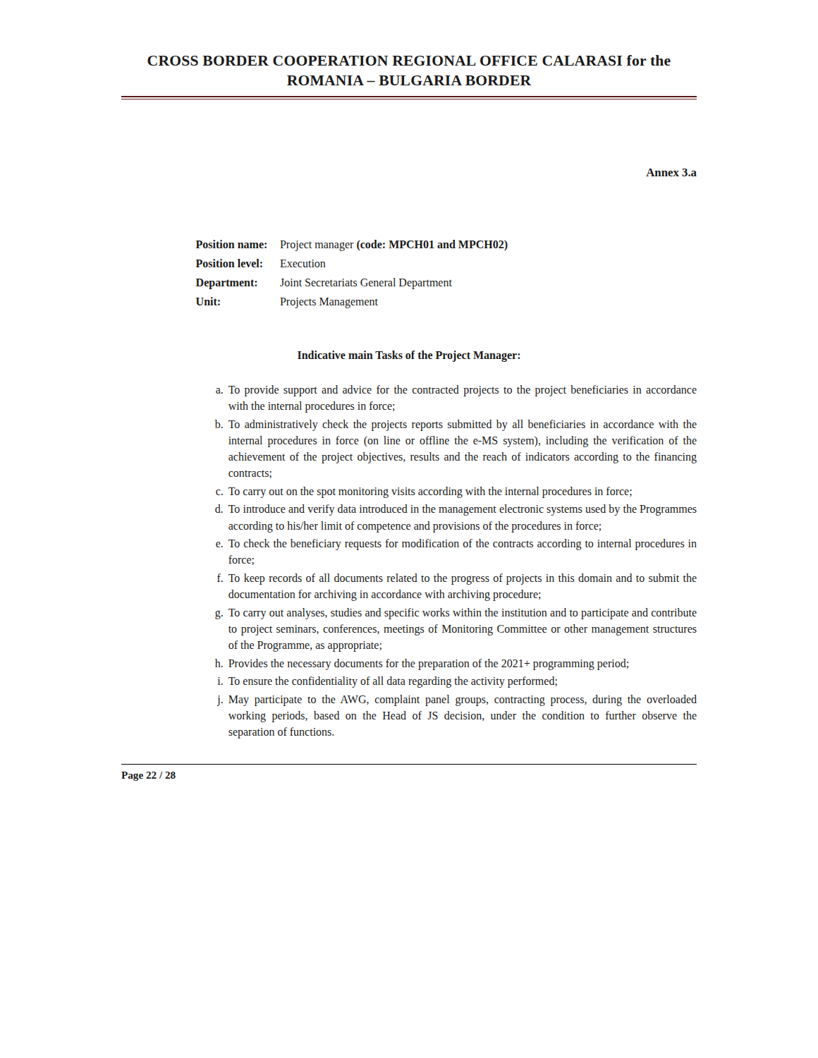CROSS BORDER COOPERATION REGIONAL OFFICE CALARASI for the
ROMANIA – BULGARIA BORDER
Annex 3.a
| Position name: | Project manager (code: MPCH01 and MPCH02) |
| Position level: | Execution |
| Department: | Joint Secretariats General Department |
| Unit: | Projects Management |
Indicative main Tasks of the Project Manager:
To provide support and advice for the contracted projects to the project beneficiaries in accordance with the internal procedures in force;
To administratively check the projects reports submitted by all beneficiaries in accordance with the internal procedures in force (on line or offline the e-MS system), including the verification of the achievement of the project objectives, results and the reach of indicators according to the financing contracts;
To carry out on the spot monitoring visits according with the internal procedures in force;
To introduce and verify data introduced in the management electronic systems used by the Programmes according to his/her limit of competence and provisions of the procedures in force;
To check the beneficiary requests for modification of the contracts according to internal procedures in force;
To keep records of all documents related to the progress of projects in this domain and to submit the documentation for archiving in accordance with archiving procedure;
To carry out analyses, studies and specific works within the institution and to participate and contribute to project seminars, conferences, meetings of Monitoring Committee or other management structures of the Programme, as appropriate;
Provides the necessary documents for the preparation of the 2021+ programming period;
To ensure the confidentiality of all data regarding the activity performed;
May participate to the AWG, complaint panel groups, contracting process, during the overloaded working periods, based on the Head of JS decision, under the condition to further observe the separation of functions.
Page 22 / 28